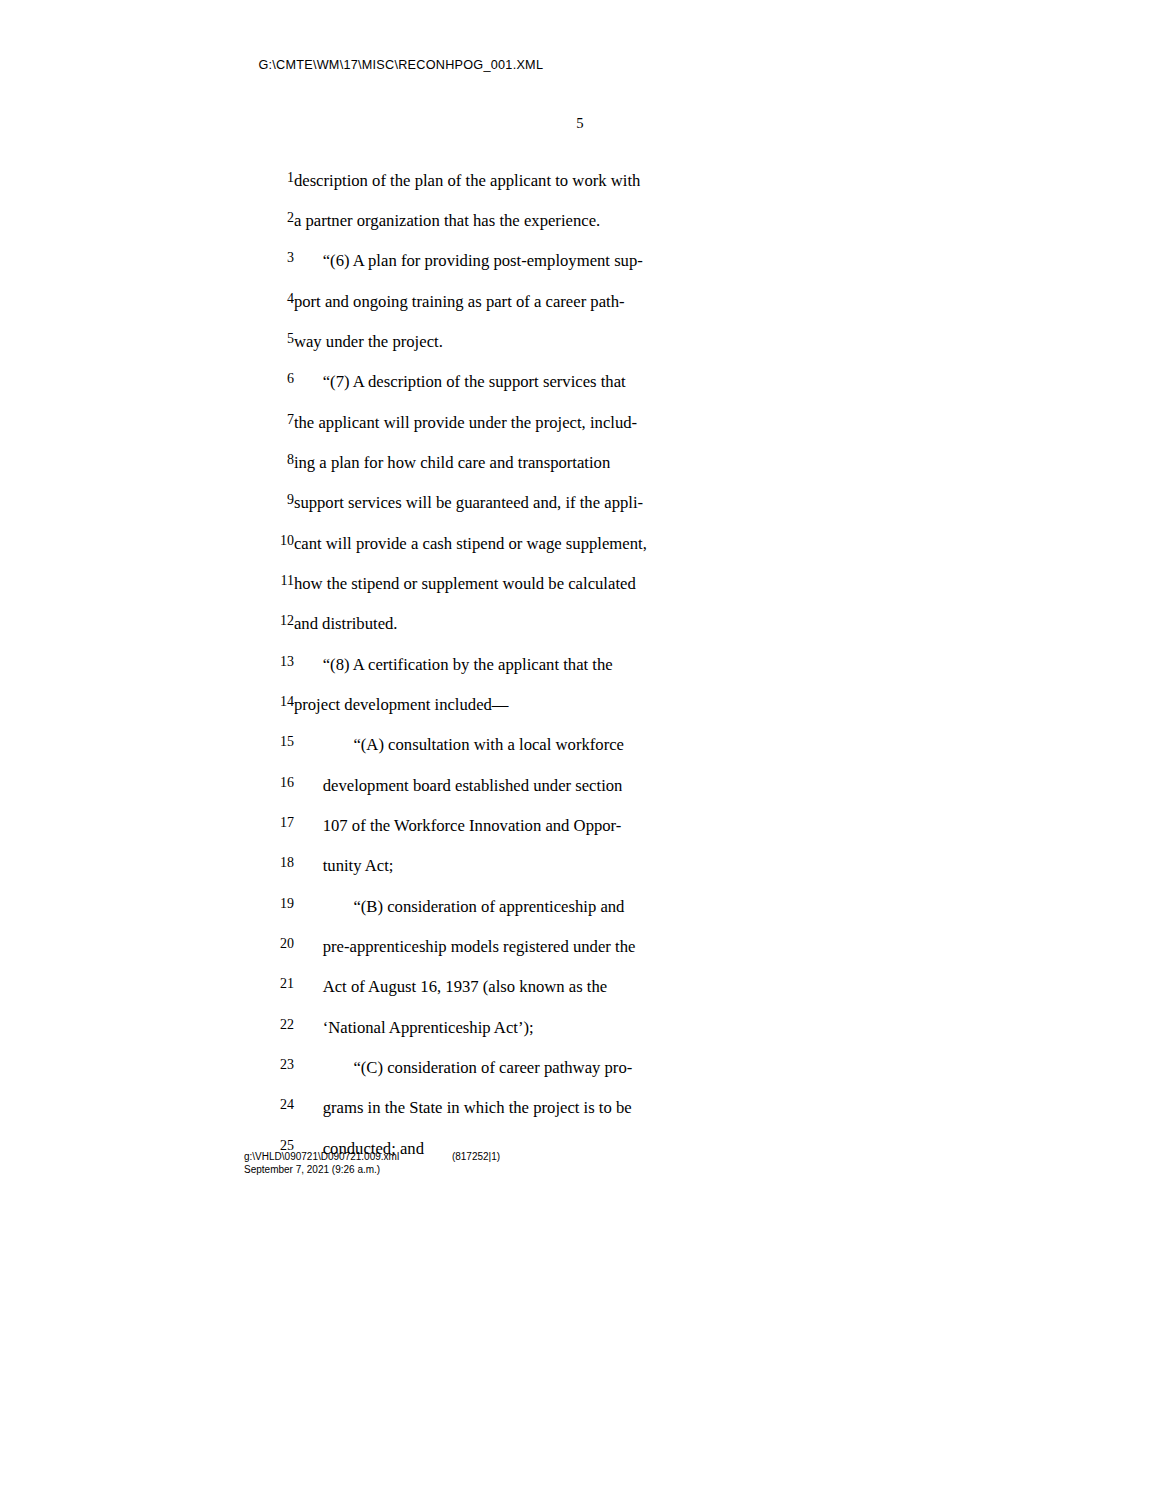G:\CMTE\WM\17\MISC\RECONHPOG_001.XML
5
| 1 | description of the plan of the applicant to work with |
| 2 | a partner organization that has the experience. |
| 3 | “(6) A plan for providing post-employment sup- |
| 4 | port and ongoing training as part of a career path- |
| 5 | way under the project. |
| 6 | “(7) A description of the support services that |
| 7 | the applicant will provide under the project, includ- |
| 8 | ing a plan for how child care and transportation |
| 9 | support services will be guaranteed and, if the appli- |
| 10 | cant will provide a cash stipend or wage supplement, |
| 11 | how the stipend or supplement would be calculated |
| 12 | and distributed. |
| 13 | “(8) A certification by the applicant that the |
| 14 | project development included— |
| 15 | “(A) consultation with a local workforce |
| 16 | development board established under section |
| 17 | 107 of the Workforce Innovation and Oppor- |
| 18 | tunity Act; |
| 19 | “(B) consideration of apprenticeship and |
| 20 | pre-apprenticeship models registered under the |
| 21 | Act of August 16, 1937 (also known as the |
| 22 | ‘National Apprenticeship Act’); |
| 23 | “(C) consideration of career pathway pro- |
| 24 | grams in the State in which the project is to be |
| 25 | conducted; and |
g:\VHLD\090721\D090721.009.xml(817252|1)
September 7, 2021 (9:26 a.m.)